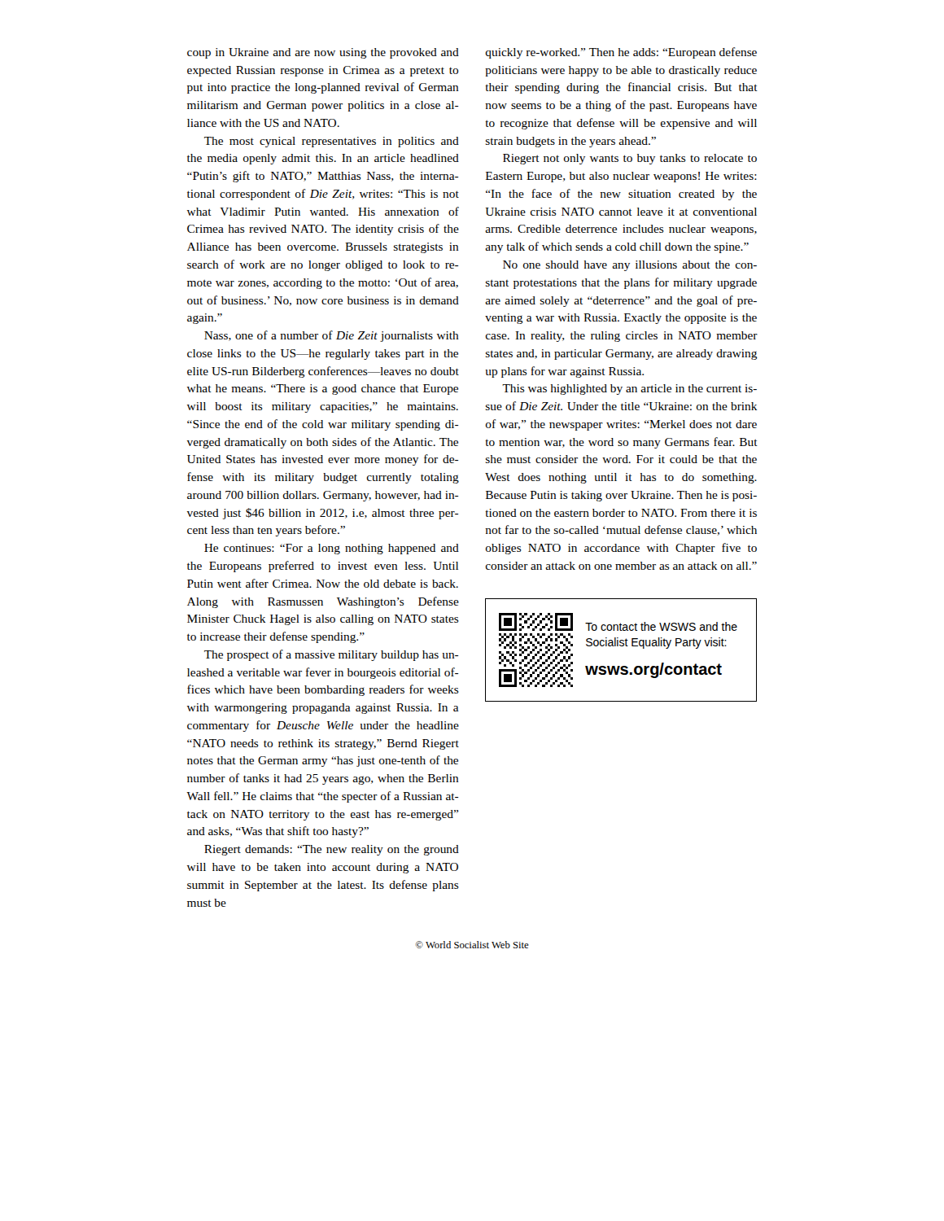coup in Ukraine and are now using the provoked and expected Russian response in Crimea as a pretext to put into practice the long-planned revival of German militarism and German power politics in a close alliance with the US and NATO.
The most cynical representatives in politics and the media openly admit this. In an article headlined “Putin’s gift to NATO,” Matthias Nass, the international correspondent of Die Zeit, writes: “This is not what Vladimir Putin wanted. His annexation of Crimea has revived NATO. The identity crisis of the Alliance has been overcome. Brussels strategists in search of work are no longer obliged to look to remote war zones, according to the motto: ‘Out of area, out of business.’ No, now core business is in demand again.”
Nass, one of a number of Die Zeit journalists with close links to the US—he regularly takes part in the elite US-run Bilderberg conferences—leaves no doubt what he means. “There is a good chance that Europe will boost its military capacities,” he maintains. “Since the end of the cold war military spending diverged dramatically on both sides of the Atlantic. The United States has invested ever more money for defense with its military budget currently totaling around 700 billion dollars. Germany, however, had invested just $46 billion in 2012, i.e, almost three percent less than ten years before.”
He continues: “For a long nothing happened and the Europeans preferred to invest even less. Until Putin went after Crimea. Now the old debate is back. Along with Rasmussen Washington’s Defense Minister Chuck Hagel is also calling on NATO states to increase their defense spending.”
The prospect of a massive military buildup has unleashed a veritable war fever in bourgeois editorial offices which have been bombarding readers for weeks with warmongering propaganda against Russia. In a commentary for Deusche Welle under the headline “NATO needs to rethink its strategy,” Bernd Riegert notes that the German army “has just one-tenth of the number of tanks it had 25 years ago, when the Berlin Wall fell.” He claims that “the specter of a Russian attack on NATO territory to the east has re-emerged” and asks, “Was that shift too hasty?”
Riegert demands: “The new reality on the ground will have to be taken into account during a NATO summit in September at the latest. Its defense plans must be
quickly re-worked.” Then he adds: “European defense politicians were happy to be able to drastically reduce their spending during the financial crisis. But that now seems to be a thing of the past. Europeans have to recognize that defense will be expensive and will strain budgets in the years ahead.”
Riegert not only wants to buy tanks to relocate to Eastern Europe, but also nuclear weapons! He writes: “In the face of the new situation created by the Ukraine crisis NATO cannot leave it at conventional arms. Credible deterrence includes nuclear weapons, any talk of which sends a cold chill down the spine.”
No one should have any illusions about the constant protestations that the plans for military upgrade are aimed solely at “deterrence” and the goal of preventing a war with Russia. Exactly the opposite is the case. In reality, the ruling circles in NATO member states and, in particular Germany, are already drawing up plans for war against Russia.
This was highlighted by an article in the current issue of Die Zeit. Under the title “Ukraine: on the brink of war,” the newspaper writes: “Merkel does not dare to mention war, the word so many Germans fear. But she must consider the word. For it could be that the West does nothing until it has to do something. Because Putin is taking over Ukraine. Then he is positioned on the eastern border to NATO. From there it is not far to the so-called ‘mutual defense clause,’ which obliges NATO in accordance with Chapter five to consider an attack on one member as an attack on all.”
To contact the WSWS and the Socialist Equality Party visit: wsws.org/contact
© World Socialist Web Site